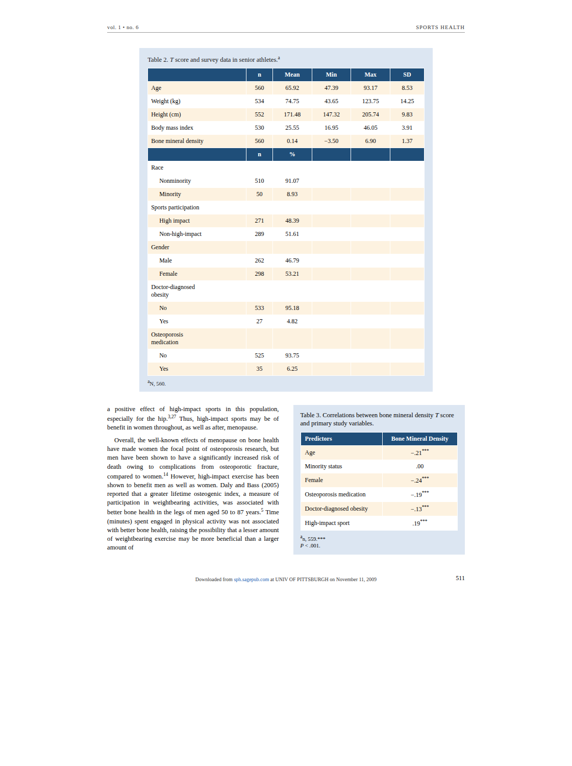vol. 1 • no. 6
SPORTS HEALTH
Table 2. T score and survey data in senior athletes.a
| | n | Mean | Min | Max | SD |
| --- | --- | --- | --- | --- | --- |
| Age | 560 | 65.92 | 47.39 | 93.17 | 8.53 |
| Weight (kg) | 534 | 74.75 | 43.65 | 123.75 | 14.25 |
| Height (cm) | 552 | 171.48 | 147.32 | 205.74 | 9.83 |
| Body mass index | 530 | 25.55 | 16.95 | 46.05 | 3.91 |
| Bone mineral density | 560 | 0.14 | −3.50 | 6.90 | 1.37 |
| | n | % | | | |
| Race | | | | | |
| Nonminority | 510 | 91.07 | | | |
| Minority | 50 | 8.93 | | | |
| Sports participation | | | | | |
| High impact | 271 | 48.39 | | | |
| Non-high-impact | 289 | 51.61 | | | |
| Gender | | | | | |
| Male | 262 | 46.79 | | | |
| Female | 298 | 53.21 | | | |
| Doctor-diagnosed obesity | | | | | |
| No | 533 | 95.18 | | | |
| Yes | 27 | 4.82 | | | |
| Osteoporosis medication | | | | | |
| No | 525 | 93.75 | | | |
| Yes | 35 | 6.25 | | | |
aN, 560.
a positive effect of high-impact sports in this population, especially for the hip.3,27 Thus, high-impact sports may be of benefit in women throughout, as well as after, menopause.
Overall, the well-known effects of menopause on bone health have made women the focal point of osteoporosis research, but men have been shown to have a significantly increased risk of death owing to complications from osteoporotic fracture, compared to women.14 However, high-impact exercise has been shown to benefit men as well as women. Daly and Bass (2005) reported that a greater lifetime osteogenic index, a measure of participation in weightbearing activities, was associated with better bone health in the legs of men aged 50 to 87 years.5 Time (minutes) spent engaged in physical activity was not associated with better bone health, raising the possibility that a lesser amount of weightbearing exercise may be more beneficial than a larger amount of
Table 3. Correlations between bone mineral density T score and primary study variables.
| Predictors | Bone Mineral Density |
| --- | --- |
| Age | −.21 *** |
| Minority status | .00 |
| Female | −.24 *** |
| Osteoporosis medication | −.19 *** |
| Doctor-diagnosed obesity | −.13 *** |
| High-impact sport | .19 *** |
an, 559.***
P < .001.
Downloaded from sph.sagepub.com at UNIV OF PITTSBURGH on November 11, 2009
511